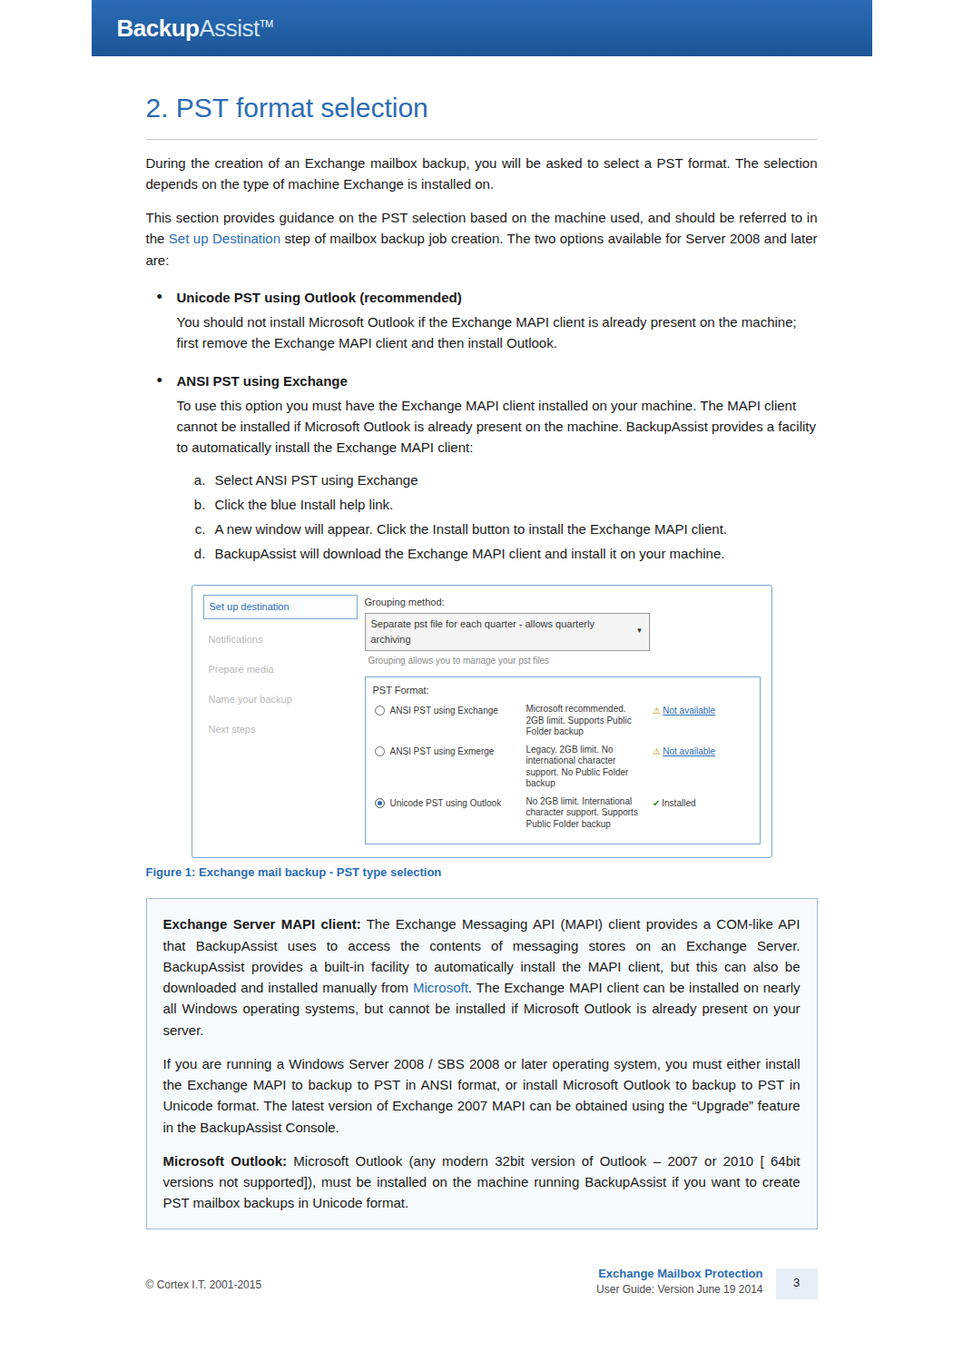BackupAssistTM
2. PST format selection
During the creation of an Exchange mailbox backup, you will be asked to select a PST format. The selection depends on the type of machine Exchange is installed on.
This section provides guidance on the PST selection based on the machine used, and should be referred to in the Set up Destination step of mailbox backup job creation. The two options available for Server 2008 and later are:
Unicode PST using Outlook (recommended)
You should not install Microsoft Outlook if the Exchange MAPI client is already present on the machine; first remove the Exchange MAPI client and then install Outlook.
ANSI PST using Exchange
To use this option you must have the Exchange MAPI client installed on your machine. The MAPI client cannot be installed if Microsoft Outlook is already present on the machine. BackupAssist provides a facility to automatically install the Exchange MAPI client:
Select ANSI PST using Exchange
Click the blue Install help link.
A new window will appear. Click the Install button to install the Exchange MAPI client.
BackupAssist will download the Exchange MAPI client and install it on your machine.
Set up destination
Notifications
Prepare media
Name your backup
Next steps
Grouping method:
Separate pst file for each quarter - allows quarterly archiving▼
Grouping allows you to manage your pst files
PST Format:
ANSI PST using Exchange
Microsoft recommended. 2GB limit. Supports Public Folder backup
⚠ Not available
ANSI PST using Exmerge
Legacy. 2GB limit. No international character support. No Public Folder backup
⚠ Not available
Unicode PST using Outlook
No 2GB limit. International character support. Supports Public Folder backup
✔ Installed
Figure 1: Exchange mail backup - PST type selection
Exchange Server MAPI client: The Exchange Messaging API (MAPI) client provides a COM-like API that BackupAssist uses to access the contents of messaging stores on an Exchange Server. BackupAssist provides a built-in facility to automatically install the MAPI client, but this can also be downloaded and installed manually from Microsoft. The Exchange MAPI client can be installed on nearly all Windows operating systems, but cannot be installed if Microsoft Outlook is already present on your server.
If you are running a Windows Server 2008 / SBS 2008 or later operating system, you must either install the Exchange MAPI to backup to PST in ANSI format, or install Microsoft Outlook to backup to PST in Unicode format. The latest version of Exchange 2007 MAPI can be obtained using the “Upgrade” feature in the BackupAssist Console.
Microsoft Outlook: Microsoft Outlook (any modern 32bit version of Outlook – 2007 or 2010 [ 64bit versions not supported]), must be installed on the machine running BackupAssist if you want to create PST mailbox backups in Unicode format.
© Cortex I.T. 2001-2015
Exchange Mailbox Protection
User Guide: Version June 19 2014
3